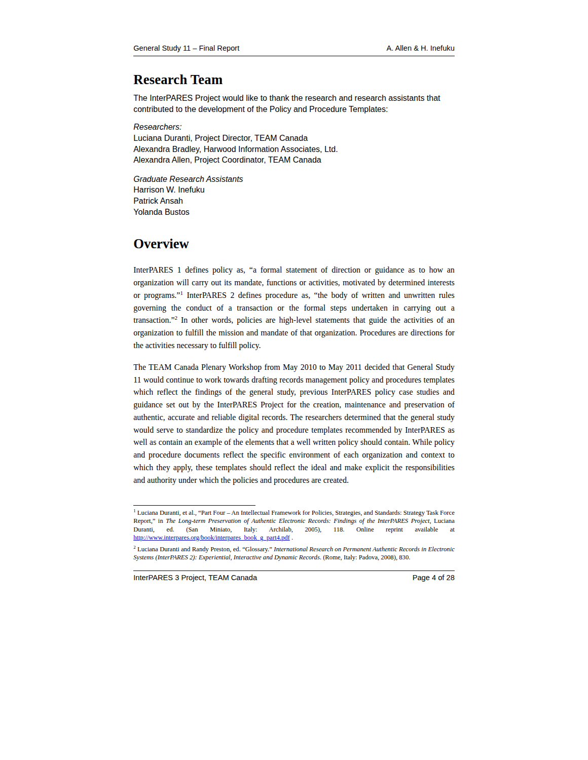General Study 11 – Final Report A. Allen & H. Inefuku
Research Team
The InterPARES Project would like to thank the research and research assistants that contributed to the development of the Policy and Procedure Templates:
Researchers:
Luciana Duranti, Project Director, TEAM Canada
Alexandra Bradley, Harwood Information Associates, Ltd.
Alexandra Allen, Project Coordinator, TEAM Canada
Graduate Research Assistants
Harrison W. Inefuku
Patrick Ansah
Yolanda Bustos
Overview
InterPARES 1 defines policy as, “a formal statement of direction or guidance as to how an organization will carry out its mandate, functions or activities, motivated by determined interests or programs.”1 InterPARES 2 defines procedure as, “the body of written and unwritten rules governing the conduct of a transaction or the formal steps undertaken in carrying out a transaction.”2 In other words, policies are high-level statements that guide the activities of an organization to fulfill the mission and mandate of that organization. Procedures are directions for the activities necessary to fulfill policy.
The TEAM Canada Plenary Workshop from May 2010 to May 2011 decided that General Study 11 would continue to work towards drafting records management policy and procedures templates which reflect the findings of the general study, previous InterPARES policy case studies and guidance set out by the InterPARES Project for the creation, maintenance and preservation of authentic, accurate and reliable digital records. The researchers determined that the general study would serve to standardize the policy and procedure templates recommended by InterPARES as well as contain an example of the elements that a well written policy should contain. While policy and procedure documents reflect the specific environment of each organization and context to which they apply, these templates should reflect the ideal and make explicit the responsibilities and authority under which the policies and procedures are created.
1 Luciana Duranti, et al., “Part Four – An Intellectual Framework for Policies, Strategies, and Standards: Strategy Task Force Report,” in The Long-term Preservation of Authentic Electronic Records: Findings of the InterPARES Project, Luciana Duranti, ed. (San Miniato, Italy: Archilab, 2005), 118. Online reprint available at http://www.interpares.org/book/interpares_book_g_part4.pdf .
2 Luciana Duranti and Randy Preston, ed. “Glossary.” International Research on Permanent Authentic Records in Electronic Systems (InterPARES 2): Experiential, Interactive and Dynamic Records. (Rome, Italy: Padova, 2008), 830.
InterPARES 3 Project, TEAM Canada Page 4 of 28